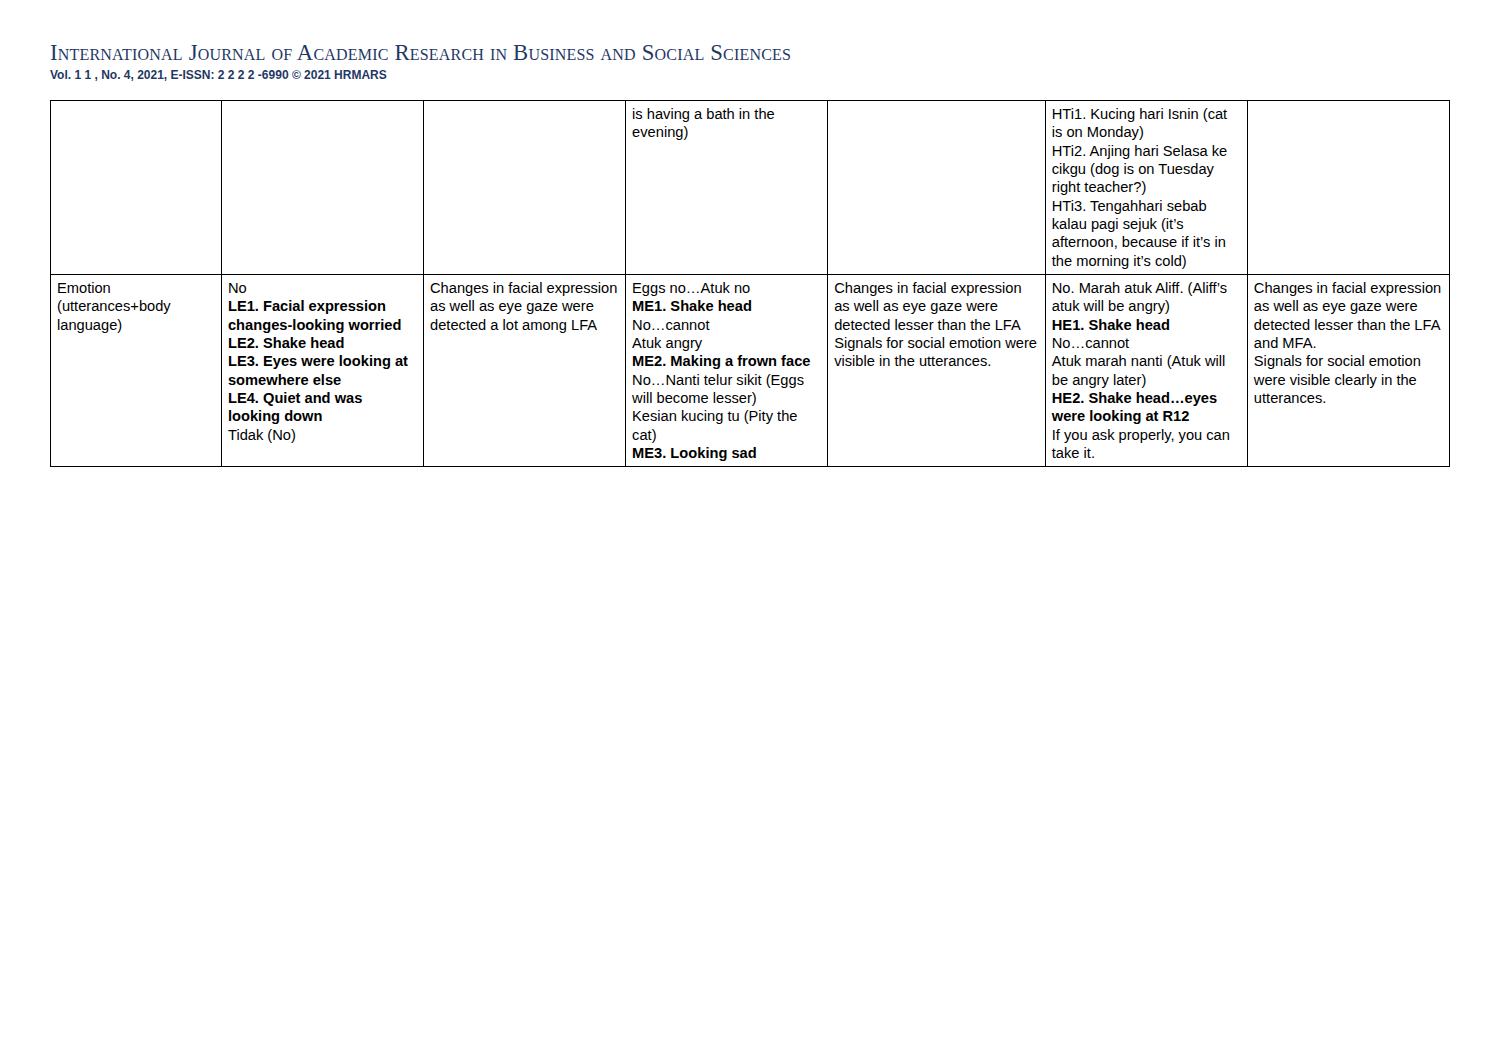International Journal of Academic Research in Business and Social Sciences
Vol. 1 1 , No. 4, 2021, E-ISSN: 2 2 2 2 -6990 © 2021 HRMARS
| | | | is having a bath in the evening) | | HTi1. Kucing hari Isnin (cat is on Monday) HTi2. Anjing hari Selasa ke cikgu (dog is on Tuesday right teacher?) HTi3. Tengahhari sebab kalau pagi sejuk (it’s afternoon, because if it’s in the morning it’s cold) | |
| Emotion (utterances+body language) | No LE1. Facial expression changes-looking worried LE2. Shake head LE3. Eyes were looking at somewhere else LE4. Quiet and was looking down Tidak (No) | Changes in facial expression as well as eye gaze were detected a lot among LFA | Eggs no…Atuk no ME1. Shake head No…cannot Atuk angry ME2. Making a frown face No…Nanti telur sikit (Eggs will become lesser) Kesian kucing tu (Pity the cat) ME3. Looking sad | Changes in facial expression as well as eye gaze were detected lesser than the LFA Signals for social emotion were visible in the utterances. | No. Marah atuk Aliff. (Aliff’s atuk will be angry) HE1. Shake head No…cannot Atuk marah nanti (Atuk will be angry later) HE2. Shake head…eyes were looking at R12 If you ask properly, you can take it. | Changes in facial expression as well as eye gaze were detected lesser than the LFA and MFA. Signals for social emotion were visible clearly in the utterances. |